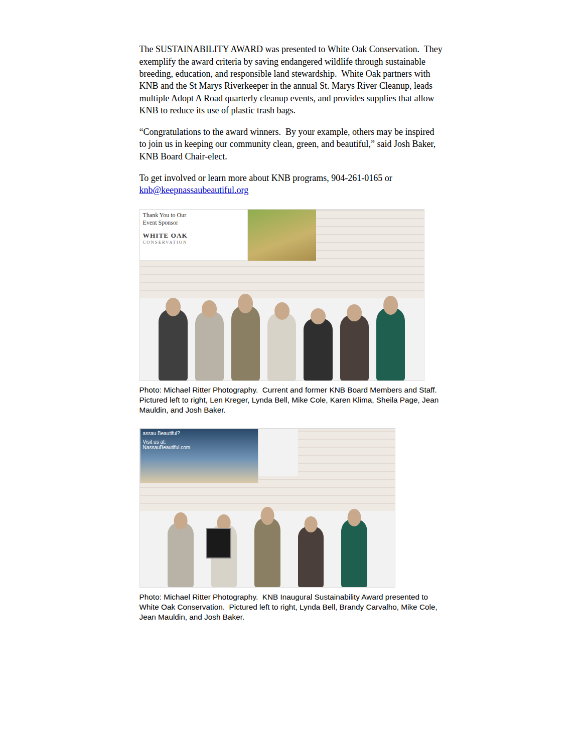The SUSTAINABILITY AWARD was presented to White Oak Conservation. They exemplify the award criteria by saving endangered wildlife through sustainable breeding, education, and responsible land stewardship. White Oak partners with KNB and the St Marys Riverkeeper in the annual St. Marys River Cleanup, leads multiple Adopt A Road quarterly cleanup events, and provides supplies that allow KNB to reduce its use of plastic trash bags.
“Congratulations to the award winners. By your example, others may be inspired to join us in keeping our community clean, green, and beautiful,” said Josh Baker, KNB Board Chair-elect.
To get involved or learn more about KNB programs, 904-261-0165 or
knb@keepnassaubeautiful.org
Thank You to Our
Event Sponsor
WHITE OAK
CONSERVATION
Photo: Michael Ritter Photography. Current and former KNB Board Members and Staff. Pictured left to right, Len Kreger, Lynda Bell, Mike Cole, Karen Klima, Sheila Page, Jean Mauldin, and Josh Baker.
assau Beautiful?
Visit us at:
NassauBeautiful.com
Photo: Michael Ritter Photography. KNB Inaugural Sustainability Award presented to White Oak Conservation. Pictured left to right, Lynda Bell, Brandy Carvalho, Mike Cole, Jean Mauldin, and Josh Baker.